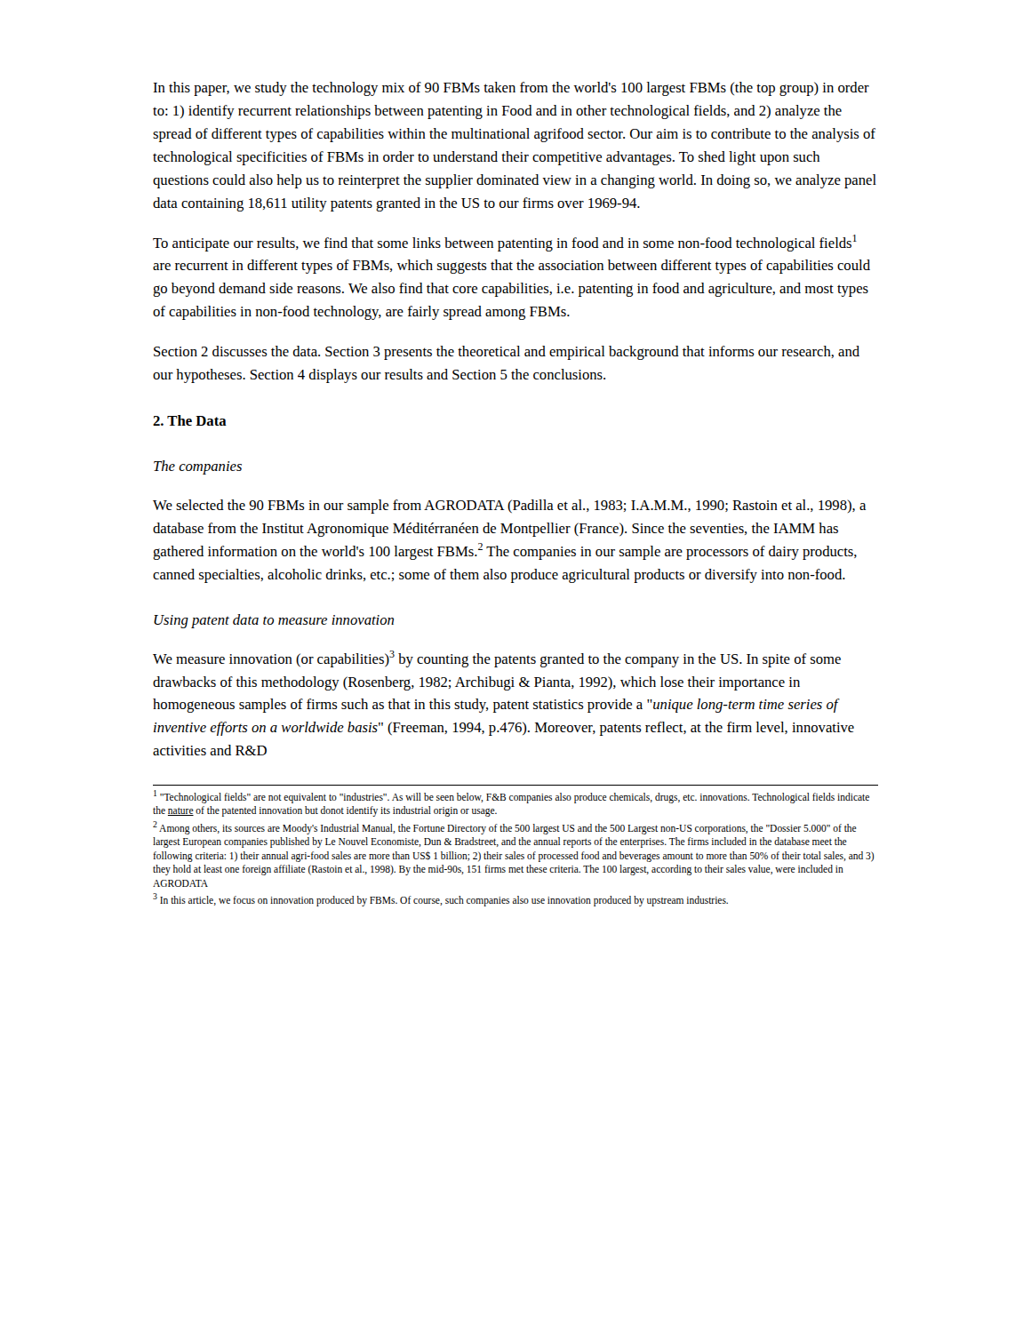In this paper, we study the technology mix of 90 FBMs taken from the world's 100 largest FBMs (the top group) in order to: 1) identify recurrent relationships between patenting in Food and in other technological fields, and 2) analyze the spread of different types of capabilities within the multinational agrifood sector. Our aim is to contribute to the analysis of technological specificities of FBMs in order to understand their competitive advantages. To shed light upon such questions could also help us to reinterpret the supplier dominated view in a changing world. In doing so, we analyze panel data containing 18,611 utility patents granted in the US to our firms over 1969-94.
To anticipate our results, we find that some links between patenting in food and in some non-food technological fields1 are recurrent in different types of FBMs, which suggests that the association between different types of capabilities could go beyond demand side reasons. We also find that core capabilities, i.e. patenting in food and agriculture, and most types of capabilities in non-food technology, are fairly spread among FBMs.
Section 2 discusses the data. Section 3 presents the theoretical and empirical background that informs our research, and our hypotheses. Section 4 displays our results and Section 5 the conclusions.
2. The Data
The companies
We selected the 90 FBMs in our sample from AGRODATA (Padilla et al., 1983; I.A.M.M., 1990; Rastoin et al., 1998), a database from the Institut Agronomique Méditérranéen de Montpellier (France). Since the seventies, the IAMM has gathered information on the world's 100 largest FBMs.2 The companies in our sample are processors of dairy products, canned specialties, alcoholic drinks, etc.; some of them also produce agricultural products or diversify into non-food.
Using patent data to measure innovation
We measure innovation (or capabilities)3 by counting the patents granted to the company in the US. In spite of some drawbacks of this methodology (Rosenberg, 1982; Archibugi & Pianta, 1992), which lose their importance in homogeneous samples of firms such as that in this study, patent statistics provide a "unique long-term time series of inventive efforts on a worldwide basis" (Freeman, 1994, p.476). Moreover, patents reflect, at the firm level, innovative activities and R&D
1 "Technological fields" are not equivalent to "industries". As will be seen below, F&B companies also produce chemicals, drugs, etc. innovations. Technological fields indicate the nature of the patented innovation but donot identify its industrial origin or usage.
2 Among others, its sources are Moody's Industrial Manual, the Fortune Directory of the 500 largest US and the 500 Largest non-US corporations, the "Dossier 5.000" of the largest European companies published by Le Nouvel Economiste, Dun & Bradstreet, and the annual reports of the enterprises. The firms included in the database meet the following criteria: 1) their annual agri-food sales are more than US$ 1 billion; 2) their sales of processed food and beverages amount to more than 50% of their total sales, and 3) they hold at least one foreign affiliate (Rastoin et al., 1998). By the mid-90s, 151 firms met these criteria. The 100 largest, according to their sales value, were included in AGRODATA
3 In this article, we focus on innovation produced by FBMs. Of course, such companies also use innovation produced by upstream industries.